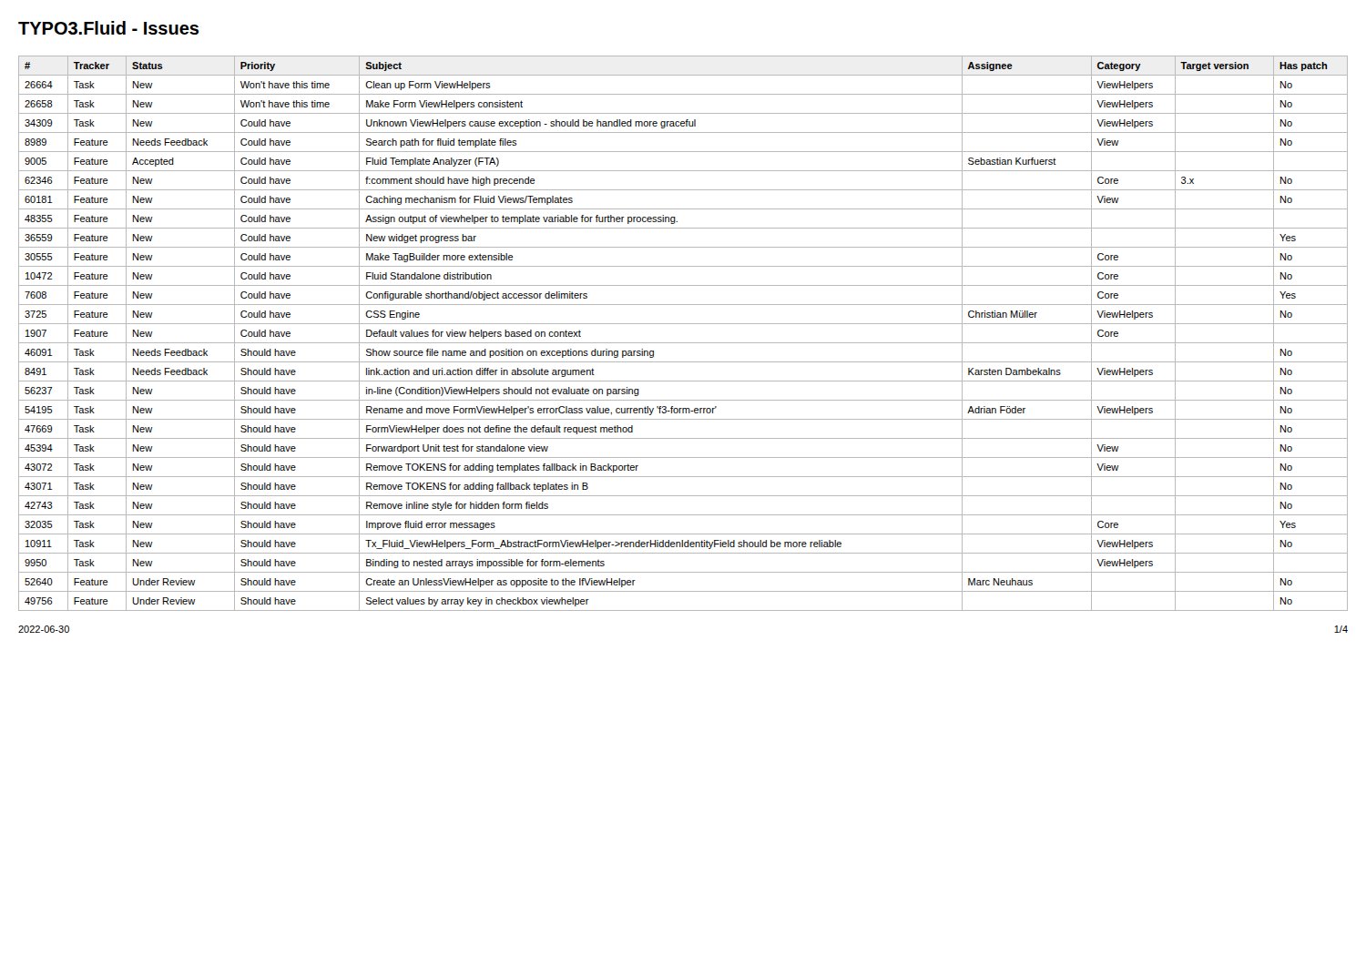TYPO3.Fluid - Issues
| # | Tracker | Status | Priority | Subject | Assignee | Category | Target version | Has patch |
| --- | --- | --- | --- | --- | --- | --- | --- | --- |
| 26664 | Task | New | Won't have this time | Clean up Form ViewHelpers | | ViewHelpers | | No |
| 26658 | Task | New | Won't have this time | Make Form ViewHelpers consistent | | ViewHelpers | | No |
| 34309 | Task | New | Could have | Unknown ViewHelpers cause exception - should be handled more graceful | | ViewHelpers | | No |
| 8989 | Feature | Needs Feedback | Could have | Search path for fluid template files | | View | | No |
| 9005 | Feature | Accepted | Could have | Fluid Template Analyzer (FTA) | Sebastian Kurfuerst | | | |
| 62346 | Feature | New | Could have | f:comment should have high precende | | Core | 3.x | No |
| 60181 | Feature | New | Could have | Caching mechanism for Fluid Views/Templates | | View | | No |
| 48355 | Feature | New | Could have | Assign output of viewhelper to template variable for further processing. | | | | |
| 36559 | Feature | New | Could have | New widget progress bar | | | | Yes |
| 30555 | Feature | New | Could have | Make TagBuilder more extensible | | Core | | No |
| 10472 | Feature | New | Could have | Fluid Standalone distribution | | Core | | No |
| 7608 | Feature | New | Could have | Configurable shorthand/object accessor delimiters | | Core | | Yes |
| 3725 | Feature | New | Could have | CSS Engine | Christian Müller | ViewHelpers | | No |
| 1907 | Feature | New | Could have | Default values for view helpers based on context | | Core | | |
| 46091 | Task | Needs Feedback | Should have | Show source file name and position on exceptions during parsing | | | | No |
| 8491 | Task | Needs Feedback | Should have | link.action and uri.action differ in absolute argument | Karsten Dambekalns | ViewHelpers | | No |
| 56237 | Task | New | Should have | in-line (Condition)ViewHelpers should not evaluate on parsing | | | | No |
| 54195 | Task | New | Should have | Rename and move FormViewHelper's errorClass value, currently 'f3-form-error' | Adrian Föder | ViewHelpers | | No |
| 47669 | Task | New | Should have | FormViewHelper does not define the default request method | | | | No |
| 45394 | Task | New | Should have | Forwardport Unit test for standalone view | | View | | No |
| 43072 | Task | New | Should have | Remove TOKENS for adding templates fallback in Backporter | | View | | No |
| 43071 | Task | New | Should have | Remove TOKENS for adding fallback teplates in B | | | | No |
| 42743 | Task | New | Should have | Remove inline style for hidden form fields | | | | No |
| 32035 | Task | New | Should have | Improve fluid error messages | | Core | | Yes |
| 10911 | Task | New | Should have | Tx_Fluid_ViewHelpers_Form_AbstractFormViewHelper->renderHiddenIdentityField should be more reliable | | ViewHelpers | | No |
| 9950 | Task | New | Should have | Binding to nested arrays impossible for form-elements | | ViewHelpers | | |
| 52640 | Feature | Under Review | Should have | Create an UnlessViewHelper as opposite to the IfViewHelper | Marc Neuhaus | | | No |
| 49756 | Feature | Under Review | Should have | Select values by array key in checkbox viewhelper | | | | No |
2022-06-30 1/4